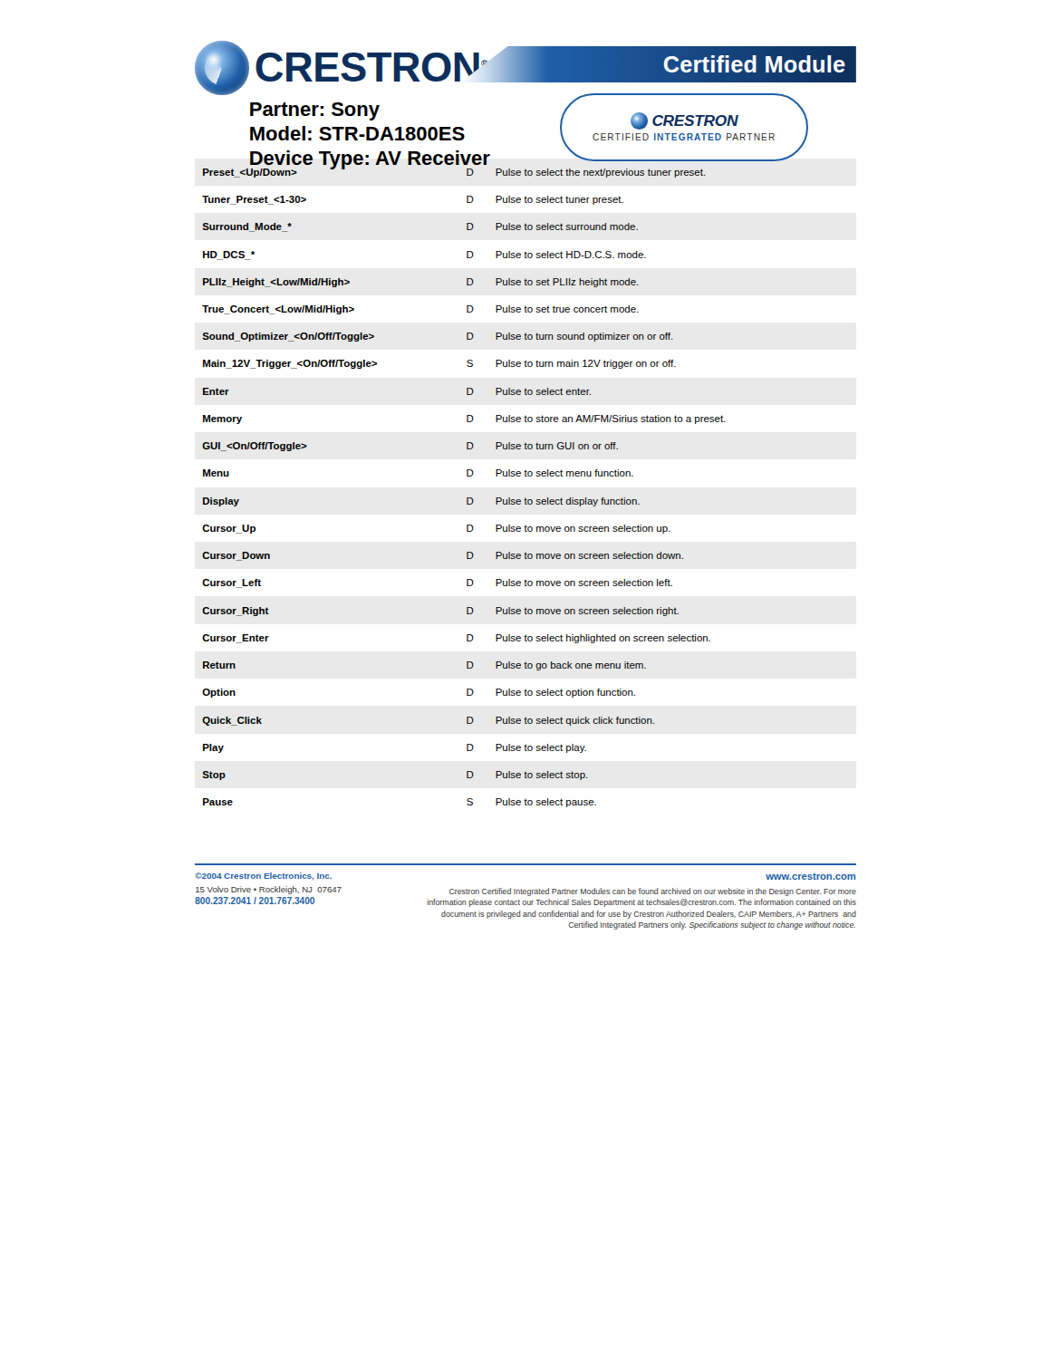CRESTRON®
Certified Module
Partner: Sony
Model: STR-DA1800ES
Device Type: AV Receiver
CRESTRON
CERTIFIED INTEGRATED PARTNER
| Preset_<Up/Down> | D | Pulse to select the next/previous tuner preset. |
| Tuner_Preset_<1-30> | D | Pulse to select tuner preset. |
| Surround_Mode_* | D | Pulse to select surround mode. |
| HD_DCS_* | D | Pulse to select HD-D.C.S. mode. |
| PLIIz_Height_<Low/Mid/High> | D | Pulse to set PLIIz height mode. |
| True_Concert_<Low/Mid/High> | D | Pulse to set true concert mode. |
| Sound_Optimizer_<On/Off/Toggle> | D | Pulse to turn sound optimizer on or off. |
| Main_12V_Trigger_<On/Off/Toggle> | S | Pulse to turn main 12V trigger on or off. |
| Enter | D | Pulse to select enter. |
| Memory | D | Pulse to store an AM/FM/Sirius station to a preset. |
| GUI_<On/Off/Toggle> | D | Pulse to turn GUI on or off. |
| Menu | D | Pulse to select menu function. |
| Display | D | Pulse to select display function. |
| Cursor_Up | D | Pulse to move on screen selection up. |
| Cursor_Down | D | Pulse to move on screen selection down. |
| Cursor_Left | D | Pulse to move on screen selection left. |
| Cursor_Right | D | Pulse to move on screen selection right. |
| Cursor_Enter | D | Pulse to select highlighted on screen selection. |
| Return | D | Pulse to go back one menu item. |
| Option | D | Pulse to select option function. |
| Quick_Click | D | Pulse to select quick click function. |
| Play | D | Pulse to select play. |
| Stop | D | Pulse to select stop. |
| Pause | S | Pulse to select pause. |
©2004 Crestron Electronics, Inc.
15 Volvo Drive • Rockleigh, NJ 07647
800.237.2041 / 201.767.3400
www.crestron.com Crestron Certified Integrated Partner Modules can be found archived on our website in the Design Center. For more information please contact our Technical Sales Department at techsales@crestron.com. The information contained on this document is privileged and confidential and for use by Crestron Authorized Dealers, CAIP Members, A+ Partners and Certified Integrated Partners only. Specifications subject to change without notice.